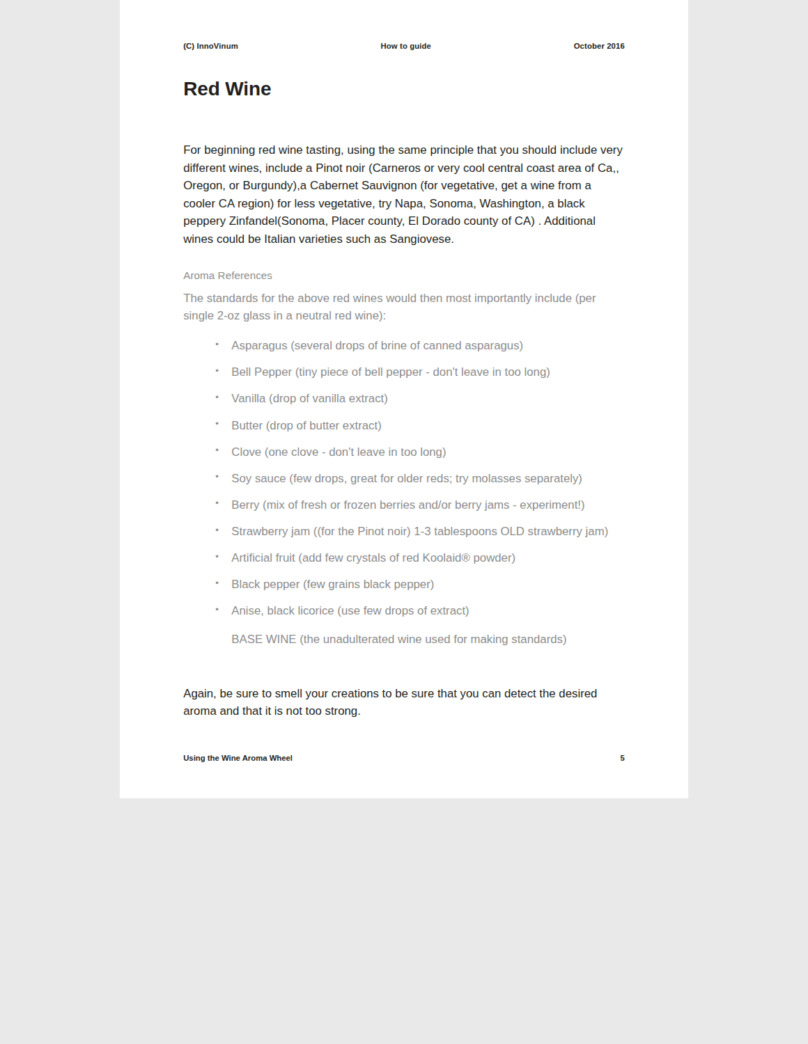(C) InnoVinum How to guide October 2016
Red Wine
For beginning red wine tasting, using the same principle that you should include very different wines, include a Pinot noir (Carneros or very cool central coast area of Ca,, Oregon, or Burgundy),a Cabernet Sauvignon (for vegetative, get a wine from a cooler CA region) for less vegetative, try Napa, Sonoma, Washington, a black peppery Zinfandel(Sonoma, Placer county, El Dorado county of CA) . Additional wines could be Italian varieties such as Sangiovese.
Aroma References
The standards for the above red wines would then most importantly include (per single 2-oz glass in a neutral red wine):
Asparagus (several drops of brine of canned asparagus)
Bell Pepper (tiny piece of bell pepper - don't leave in too long)
Vanilla (drop of vanilla extract)
Butter (drop of butter extract)
Clove (one clove - don't leave in too long)
Soy sauce (few drops, great for older reds; try molasses separately)
Berry (mix of fresh or frozen berries and/or berry jams - experiment!)
Strawberry jam ((for the Pinot noir) 1-3 tablespoons OLD strawberry jam)
Artificial fruit (add few crystals of red Koolaid® powder)
Black pepper (few grains black pepper)
Anise, black licorice (use few drops of extract)
BASE WINE (the unadulterated wine used for making standards)
Again, be sure to smell your creations to be sure that you can detect the desired aroma and that it is not too strong.
Using the Wine Aroma Wheel 5